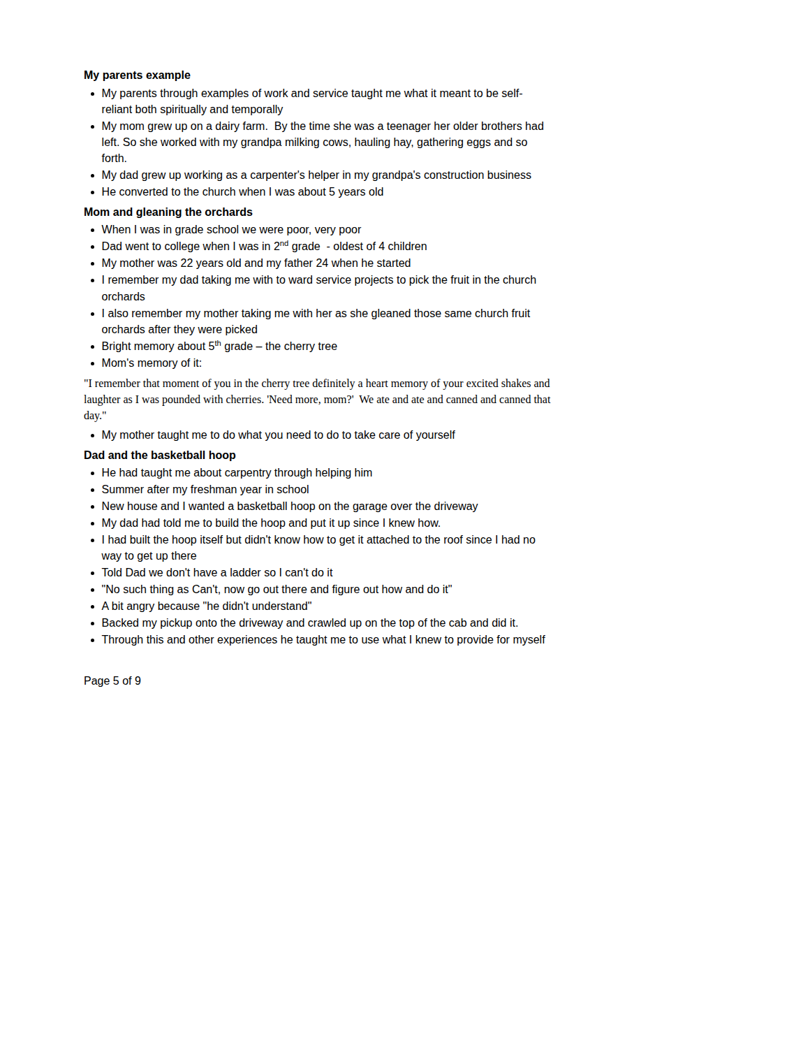My parents example
My parents through examples of work and service taught me what it meant to be self-reliant both spiritually and temporally
My mom grew up on a dairy farm. By the time she was a teenager her older brothers had left. So she worked with my grandpa milking cows, hauling hay, gathering eggs and so forth.
My dad grew up working as a carpenter's helper in my grandpa's construction business
He converted to the church when I was about 5 years old
Mom and gleaning the orchards
When I was in grade school we were poor, very poor
Dad went to college when I was in 2nd grade - oldest of 4 children
My mother was 22 years old and my father 24 when he started
I remember my dad taking me with to ward service projects to pick the fruit in the church orchards
I also remember my mother taking me with her as she gleaned those same church fruit orchards after they were picked
Bright memory about 5th grade – the cherry tree
Mom's memory of it:
"I remember that moment of you in the cherry tree definitely a heart memory of your excited shakes and laughter as I was pounded with cherries. 'Need more, mom?' We ate and ate and canned and canned that day."
My mother taught me to do what you need to do to take care of yourself
Dad and the basketball hoop
He had taught me about carpentry through helping him
Summer after my freshman year in school
New house and I wanted a basketball hoop on the garage over the driveway
My dad had told me to build the hoop and put it up since I knew how.
I had built the hoop itself but didn't know how to get it attached to the roof since I had no way to get up there
Told Dad we don't have a ladder so I can't do it
"No such thing as Can't, now go out there and figure out how and do it"
A bit angry because "he didn't understand"
Backed my pickup onto the driveway and crawled up on the top of the cab and did it.
Through this and other experiences he taught me to use what I knew to provide for myself
Page 5 of 9